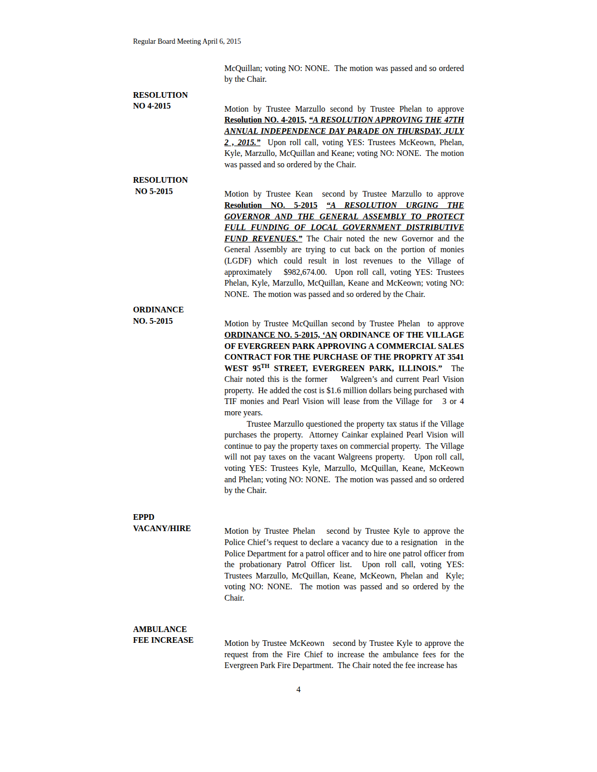Regular Board Meeting April 6, 2015
| | McQuillan; voting NO: NONE. The motion was passed and so ordered by the Chair. |
| RESOLUTION NO 4-2015 | Motion by Trustee Marzullo second by Trustee Phelan to approve Resolution NO. 4-2015, “A RESOLUTION APPROVING THE 47TH ANNUAL INDEPENDENCE DAY PARADE ON THURSDAY, JULY 2 , 2015.” Upon roll call, voting YES: Trustees McKeown, Phelan, Kyle, Marzullo, McQuillan and Keane; voting NO: NONE. The motion was passed and so ordered by the Chair. |
| RESOLUTION NO 5-2015 | Motion by Trustee Kean second by Trustee Marzullo to approve Resolution NO. 5-2015 “A RESOLUTION URGING THE GOVERNOR AND THE GENERAL ASSEMBLY TO PROTECT FULL FUNDING OF LOCAL GOVERNMENT DISTRIBUTIVE FUND REVENUES.” The Chair noted the new Governor and the General Assembly are trying to cut back on the portion of monies (LGDF) which could result in lost revenues to the Village of approximately $982,674.00. Upon roll call, voting YES: Trustees Phelan, Kyle, Marzullo, McQuillan, Keane and McKeown; voting NO: NONE. The motion was passed and so ordered by the Chair. |
| ORDINANCE NO. 5-2015 | Motion by Trustee McQuillan second by Trustee Phelan to approve ORDINANCE NO. 5-2015, ‘AN ORDINANCE OF THE VILLAGE OF EVERGREEN PARK APPROVING A COMMERCIAL SALES CONTRACT FOR THE PURCHASE OF THE PROPRTY AT 3541 WEST 95 TH STREET, EVERGREEN PARK, ILLINOIS.” The Chair noted this is the former Walgreen’s and current Pearl Vision property. He added the cost is $1.6 million dollars being purchased with TIF monies and Pearl Vision will lease from the Village for 3 or 4 more years. Trustee Marzullo questioned the property tax status if the Village purchases the property. Attorney Cainkar explained Pearl Vision will continue to pay the property taxes on commercial property. The Village will not pay taxes on the vacant Walgreens property. Upon roll call, voting YES: Trustees Kyle, Marzullo, McQuillan, Keane, McKeown and Phelan; voting NO: NONE. The motion was passed and so ordered by the Chair. |
| EPPD VACANY/HIRE | Motion by Trustee Phelan second by Trustee Kyle to approve the Police Chief’s request to declare a vacancy due to a resignation in the Police Department for a patrol officer and to hire one patrol officer from the probationary Patrol Officer list. Upon roll call, voting YES: Trustees Marzullo, McQuillan, Keane, McKeown, Phelan and Kyle; voting NO: NONE. The motion was passed and so ordered by the Chair. |
| AMBULANCE FEE INCREASE | Motion by Trustee McKeown second by Trustee Kyle to approve the request from the Fire Chief to increase the ambulance fees for the Evergreen Park Fire Department. The Chair noted the fee increase has |
4